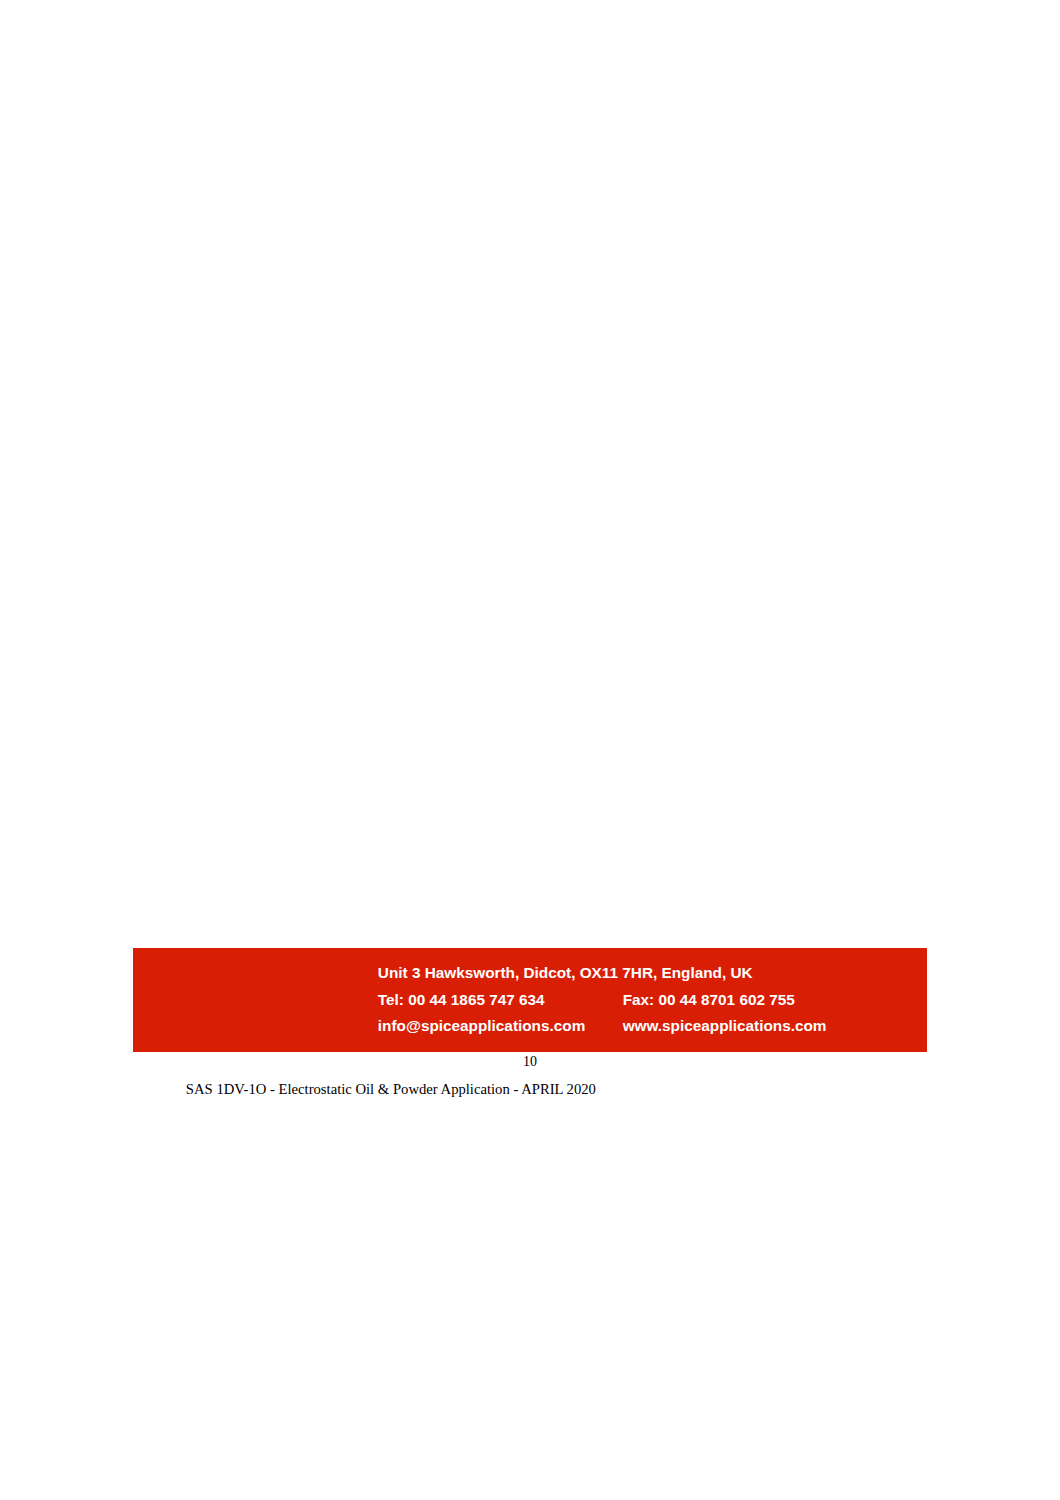Unit 3 Hawksworth, Didcot, OX11 7HR, England, UK
Tel: 00 44 1865 747 634 Fax: 00 44 8701 602 755
info@spiceapplications.comwww.spiceapplications.com
10
SAS 1DV-1O - Electrostatic Oil & Powder Application - APRIL 2020